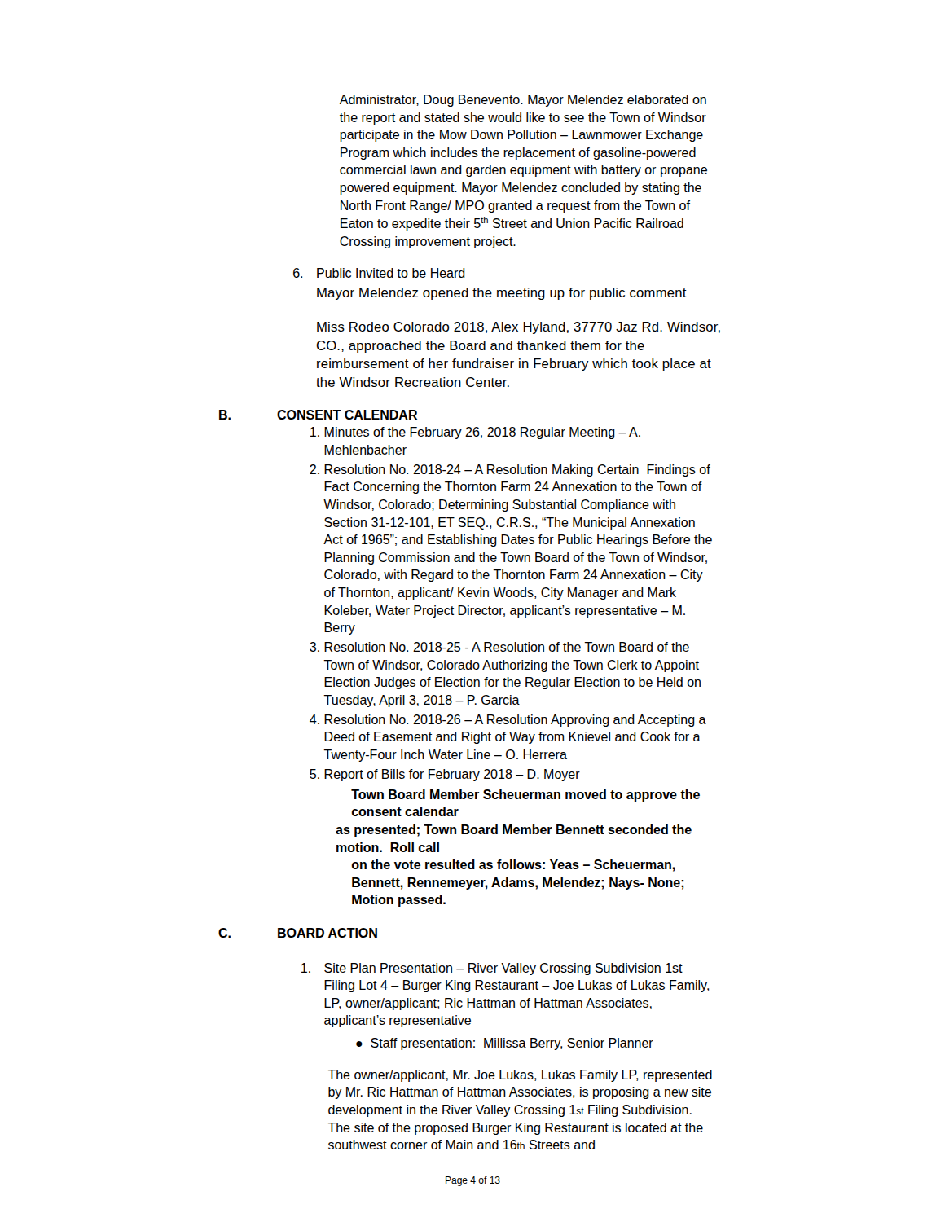Administrator, Doug Benevento. Mayor Melendez elaborated on the report and stated she would like to see the Town of Windsor participate in the Mow Down Pollution – Lawnmower Exchange Program which includes the replacement of gasoline-powered commercial lawn and garden equipment with battery or propane powered equipment. Mayor Melendez concluded by stating the North Front Range/ MPO granted a request from the Town of Eaton to expedite their 5th Street and Union Pacific Railroad Crossing improvement project.
6. Public Invited to be Heard
Mayor Melendez opened the meeting up for public comment
Miss Rodeo Colorado 2018, Alex Hyland, 37770 Jaz Rd. Windsor, CO., approached the Board and thanked them for the reimbursement of her fundraiser in February which took place at the Windsor Recreation Center.
B.
CONSENT CALENDAR
Minutes of the February 26, 2018 Regular Meeting – A. Mehlenbacher
Resolution No. 2018-24 – A Resolution Making Certain Findings of Fact Concerning the Thornton Farm 24 Annexation to the Town of Windsor, Colorado; Determining Substantial Compliance with Section 31-12-101, ET SEQ., C.R.S., “The Municipal Annexation Act of 1965”; and Establishing Dates for Public Hearings Before the Planning Commission and the Town Board of the Town of Windsor, Colorado, with Regard to the Thornton Farm 24 Annexation – City of Thornton, applicant/ Kevin Woods, City Manager and Mark Koleber, Water Project Director, applicant’s representative – M. Berry
Resolution No. 2018-25 - A Resolution of the Town Board of the Town of Windsor, Colorado Authorizing the Town Clerk to Appoint Election Judges of Election for the Regular Election to be Held on Tuesday, April 3, 2018 – P. Garcia
Resolution No. 2018-26 – A Resolution Approving and Accepting a Deed of Easement and Right of Way from Knievel and Cook for a Twenty-Four Inch Water Line – O. Herrera
Report of Bills for February 2018 – D. Moyer
Town Board Member Scheuerman moved to approve the consent calendar
as presented; Town Board Member Bennett seconded the motion. Roll call
on the vote resulted as follows: Yeas – Scheuerman, Bennett, Rennemeyer, Adams, Melendez; Nays- None; Motion passed.
C.
BOARD ACTION
1. Site Plan Presentation – River Valley Crossing Subdivision 1st Filing Lot 4 – Burger King Restaurant – Joe Lukas of Lukas Family, LP, owner/applicant; Ric Hattman of Hattman Associates, applicant’s representative
● Staff presentation: Millissa Berry, Senior Planner
The owner/applicant, Mr. Joe Lukas, Lukas Family LP, represented by Mr. Ric Hattman of Hattman Associates, is proposing a new site development in the River Valley Crossing 1st Filing Subdivision. The site of the proposed Burger King Restaurant is located at the southwest corner of Main and 16th Streets and
Page 4 of 13